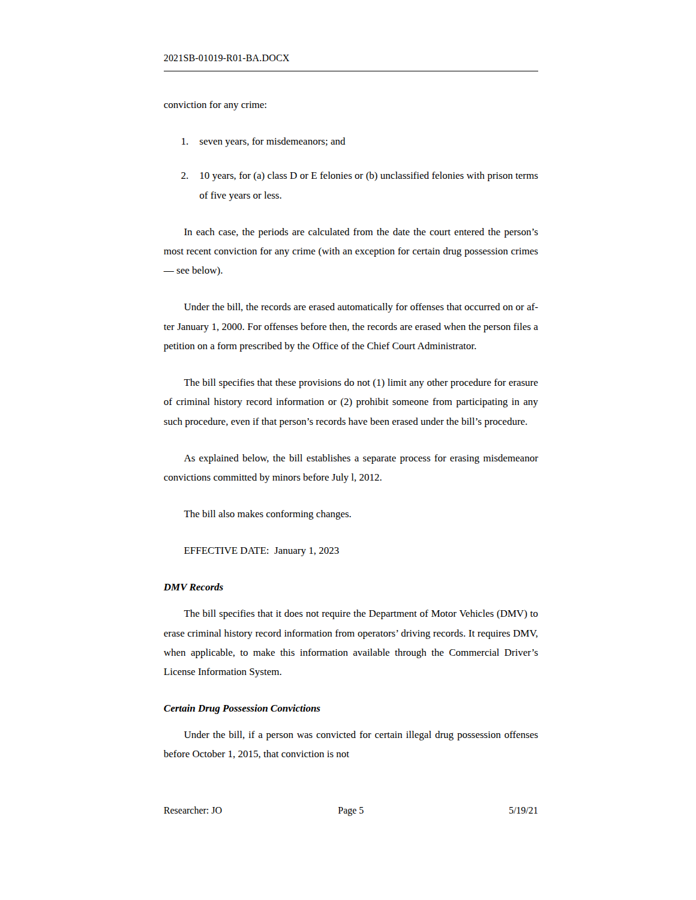2021SB-01019-R01-BA.DOCX
conviction for any crime:
1. seven years, for misdemeanors; and
2. 10 years, for (a) class D or E felonies or (b) unclassified felonies with prison terms of five years or less.
In each case, the periods are calculated from the date the court entered the person’s most recent conviction for any crime (with an exception for certain drug possession crimes — see below).
Under the bill, the records are erased automatically for offenses that occurred on or after January 1, 2000. For offenses before then, the records are erased when the person files a petition on a form prescribed by the Office of the Chief Court Administrator.
The bill specifies that these provisions do not (1) limit any other procedure for erasure of criminal history record information or (2) prohibit someone from participating in any such procedure, even if that person’s records have been erased under the bill’s procedure.
As explained below, the bill establishes a separate process for erasing misdemeanor convictions committed by minors before July l, 2012.
The bill also makes conforming changes.
EFFECTIVE DATE: January 1, 2023
DMV Records
The bill specifies that it does not require the Department of Motor Vehicles (DMV) to erase criminal history record information from operators’ driving records. It requires DMV, when applicable, to make this information available through the Commercial Driver’s License Information System.
Certain Drug Possession Convictions
Under the bill, if a person was convicted for certain illegal drug possession offenses before October 1, 2015, that conviction is not
Researcher: JO
Page 5
5/19/21